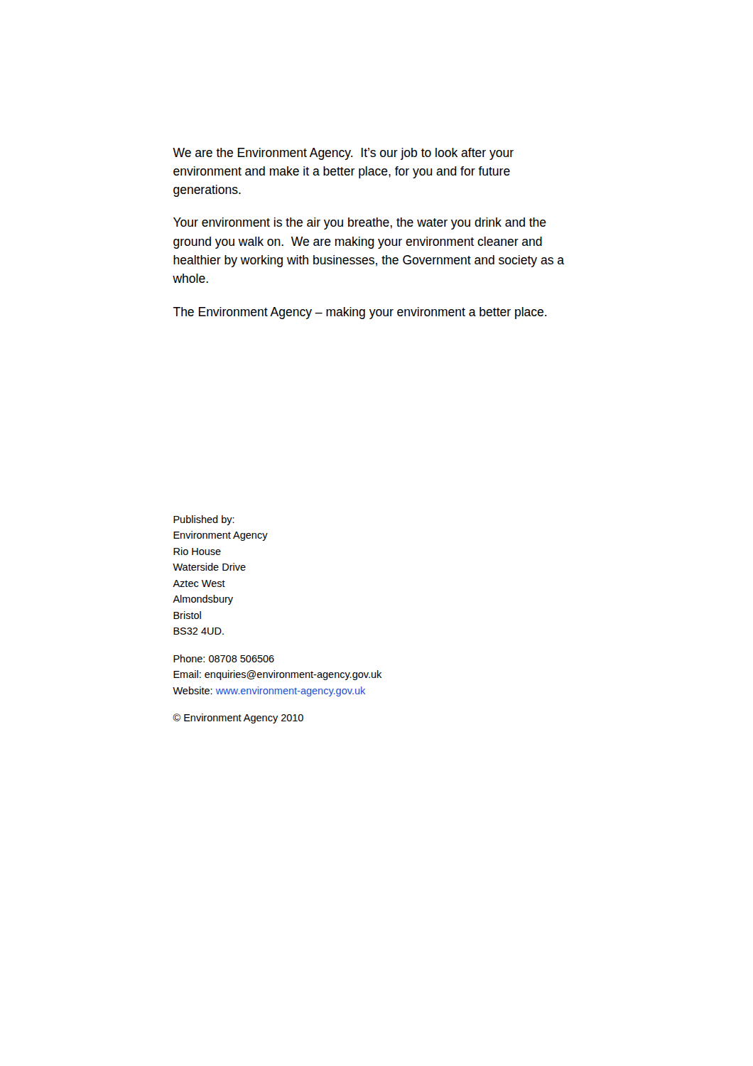We are the Environment Agency. It’s our job to look after your environment and make it a better place, for you and for future generations.
Your environment is the air you breathe, the water you drink and the ground you walk on. We are making your environment cleaner and healthier by working with businesses, the Government and society as a whole.
The Environment Agency – making your environment a better place.
Published by:
Environment Agency
Rio House
Waterside Drive
Aztec West
Almondsbury
Bristol
BS32 4UD.
Phone: 08708 506506
Email: enquiries@environment-agency.gov.uk
Website: www.environment-agency.gov.uk
© Environment Agency 2010